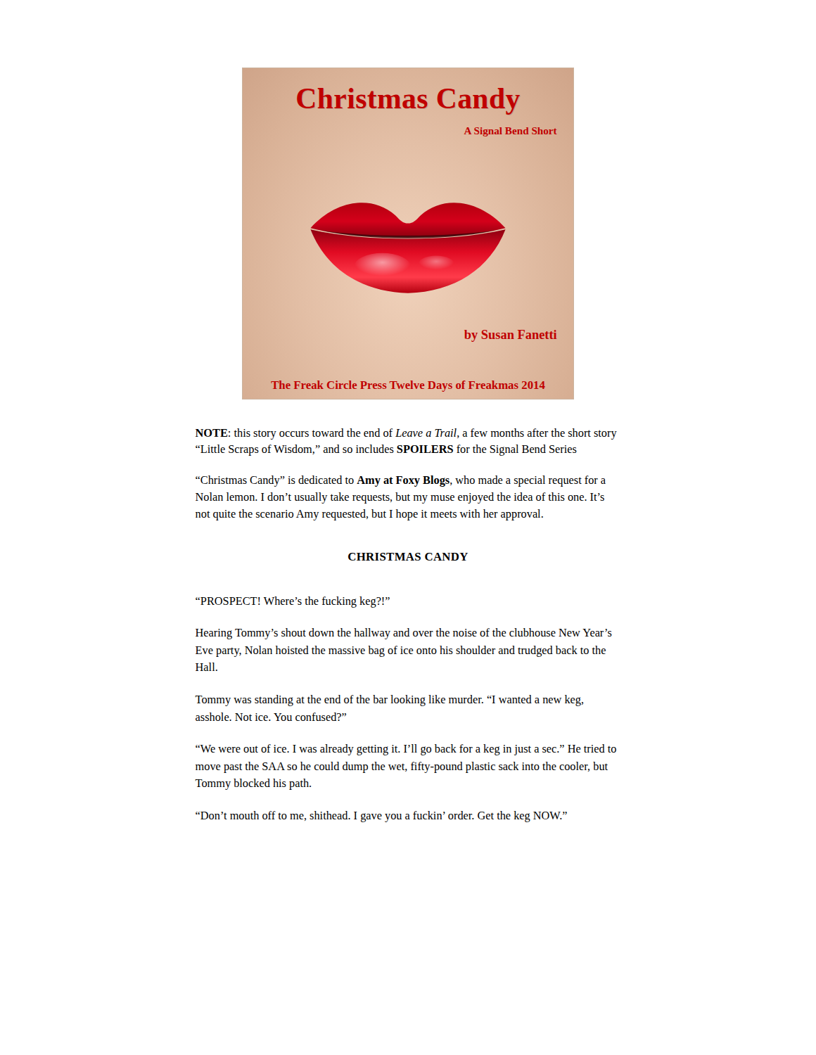Christmas Candy
A Signal Bend Short
by Susan Fanetti
The Freak Circle Press Twelve Days of Freakmas 2014
NOTE: this story occurs toward the end of Leave a Trail, a few months after the short story “Little Scraps of Wisdom,” and so includes SPOILERS for the Signal Bend Series
“Christmas Candy” is dedicated to Amy at Foxy Blogs, who made a special request for a Nolan lemon. I don’t usually take requests, but my muse enjoyed the idea of this one. It’s not quite the scenario Amy requested, but I hope it meets with her approval.
Christmas Candy
“PROSPECT! Where’s the fucking keg?!”
Hearing Tommy’s shout down the hallway and over the noise of the clubhouse New Year’s Eve party, Nolan hoisted the massive bag of ice onto his shoulder and trudged back to the Hall.
Tommy was standing at the end of the bar looking like murder. “I wanted a new keg, asshole. Not ice. You confused?”
“We were out of ice. I was already getting it. I’ll go back for a keg in just a sec.” He tried to move past the SAA so he could dump the wet, fifty-pound plastic sack into the cooler, but Tommy blocked his path.
“Don’t mouth off to me, shithead. I gave you a fuckin’ order. Get the keg NOW.”